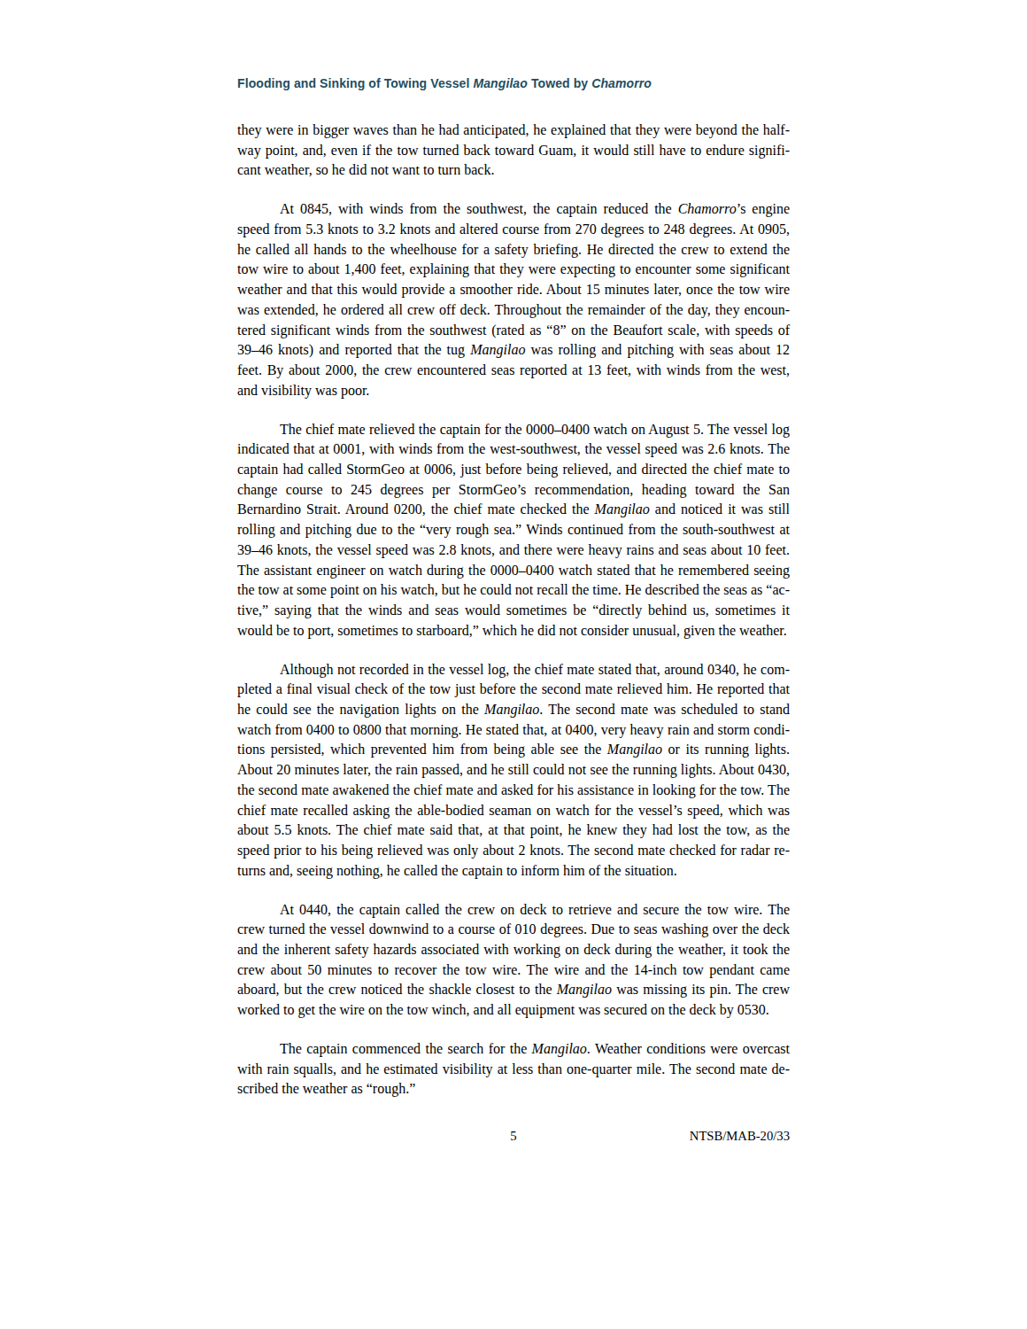Flooding and Sinking of Towing Vessel Mangilao Towed by Chamorro
they were in bigger waves than he had anticipated, he explained that they were beyond the halfway point, and, even if the tow turned back toward Guam, it would still have to endure significant weather, so he did not want to turn back.
At 0845, with winds from the southwest, the captain reduced the Chamorro’s engine speed from 5.3 knots to 3.2 knots and altered course from 270 degrees to 248 degrees. At 0905, he called all hands to the wheelhouse for a safety briefing. He directed the crew to extend the tow wire to about 1,400 feet, explaining that they were expecting to encounter some significant weather and that this would provide a smoother ride. About 15 minutes later, once the tow wire was extended, he ordered all crew off deck. Throughout the remainder of the day, they encountered significant winds from the southwest (rated as “8” on the Beaufort scale, with speeds of 39–46 knots) and reported that the tug Mangilao was rolling and pitching with seas about 12 feet. By about 2000, the crew encountered seas reported at 13 feet, with winds from the west, and visibility was poor.
The chief mate relieved the captain for the 0000–0400 watch on August 5. The vessel log indicated that at 0001, with winds from the west-southwest, the vessel speed was 2.6 knots. The captain had called StormGeo at 0006, just before being relieved, and directed the chief mate to change course to 245 degrees per StormGeo’s recommendation, heading toward the San Bernardino Strait. Around 0200, the chief mate checked the Mangilao and noticed it was still rolling and pitching due to the “very rough sea.” Winds continued from the south-southwest at 39–46 knots, the vessel speed was 2.8 knots, and there were heavy rains and seas about 10 feet. The assistant engineer on watch during the 0000–0400 watch stated that he remembered seeing the tow at some point on his watch, but he could not recall the time. He described the seas as “active,” saying that the winds and seas would sometimes be “directly behind us, sometimes it would be to port, sometimes to starboard,” which he did not consider unusual, given the weather.
Although not recorded in the vessel log, the chief mate stated that, around 0340, he completed a final visual check of the tow just before the second mate relieved him. He reported that he could see the navigation lights on the Mangilao. The second mate was scheduled to stand watch from 0400 to 0800 that morning. He stated that, at 0400, very heavy rain and storm conditions persisted, which prevented him from being able see the Mangilao or its running lights. About 20 minutes later, the rain passed, and he still could not see the running lights. About 0430, the second mate awakened the chief mate and asked for his assistance in looking for the tow. The chief mate recalled asking the able-bodied seaman on watch for the vessel’s speed, which was about 5.5 knots. The chief mate said that, at that point, he knew they had lost the tow, as the speed prior to his being relieved was only about 2 knots. The second mate checked for radar returns and, seeing nothing, he called the captain to inform him of the situation.
At 0440, the captain called the crew on deck to retrieve and secure the tow wire. The crew turned the vessel downwind to a course of 010 degrees. Due to seas washing over the deck and the inherent safety hazards associated with working on deck during the weather, it took the crew about 50 minutes to recover the tow wire. The wire and the 14-inch tow pendant came aboard, but the crew noticed the shackle closest to the Mangilao was missing its pin. The crew worked to get the wire on the tow winch, and all equipment was secured on the deck by 0530.
The captain commenced the search for the Mangilao. Weather conditions were overcast with rain squalls, and he estimated visibility at less than one-quarter mile. The second mate described the weather as “rough.”
5
NTSB/MAB-20/33